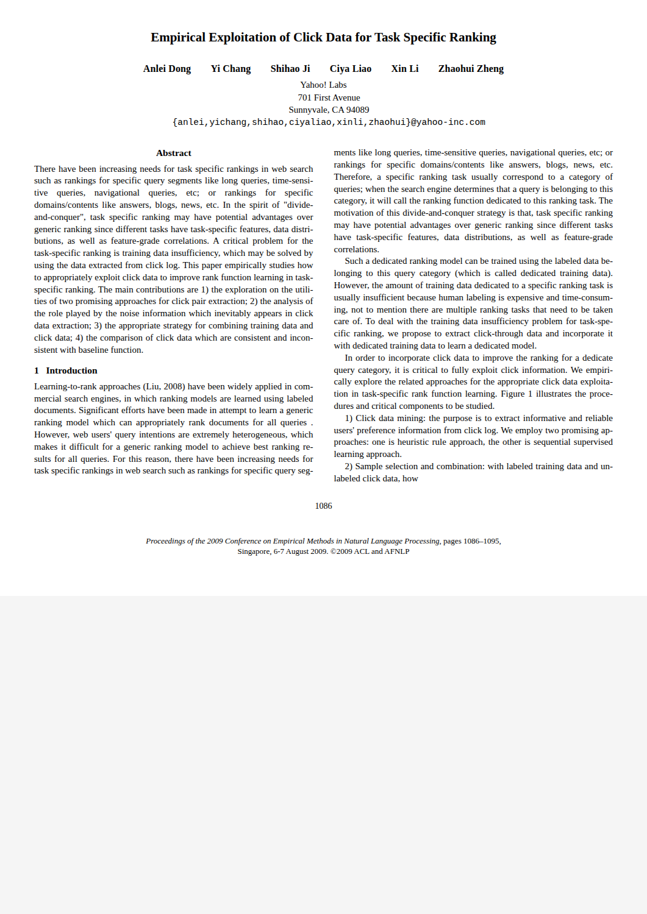Empirical Exploitation of Click Data for Task Specific Ranking
Anlei Dong Yi Chang Shihao Ji Ciya Liao Xin Li Zhaohui Zheng
Yahoo! Labs
701 First Avenue
Sunnyvale, CA 94089
{anlei,yichang,shihao,ciyaliao,xinli,zhaohui}@yahoo-inc.com
Abstract
There have been increasing needs for task specific rankings in web search such as rankings for specific query segments like long queries, time-sensitive queries, navigational queries, etc; or rankings for specific domains/contents like answers, blogs, news, etc. In the spirit of "divide-and-conquer", task specific ranking may have potential advantages over generic ranking since different tasks have task-specific features, data distributions, as well as feature-grade correlations. A critical problem for the task-specific ranking is training data insufficiency, which may be solved by using the data extracted from click log. This paper empirically studies how to appropriately exploit click data to improve rank function learning in task-specific ranking. The main contributions are 1) the exploration on the utilities of two promising approaches for click pair extraction; 2) the analysis of the role played by the noise information which inevitably appears in click data extraction; 3) the appropriate strategy for combining training data and click data; 4) the comparison of click data which are consistent and inconsistent with baseline function.
1 Introduction
Learning-to-rank approaches (Liu, 2008) have been widely applied in commercial search engines, in which ranking models are learned using labeled documents. Significant efforts have been made in attempt to learn a generic ranking model which can appropriately rank documents for all queries . However, web users' query intentions are extremely heterogeneous, which makes it difficult for a generic ranking model to achieve best ranking results for all queries. For this reason, there have been increasing needs for task specific rankings in web search such as rankings for specific query segments like long queries, time-sensitive queries, navigational queries, etc; or rankings for specific domains/contents like answers, blogs, news, etc. Therefore, a specific ranking task usually correspond to a category of queries; when the search engine determines that a query is belonging to this category, it will call the ranking function dedicated to this ranking task. The motivation of this divide-and-conquer strategy is that, task specific ranking may have potential advantages over generic ranking since different tasks have task-specific features, data distributions, as well as feature-grade correlations.
Such a dedicated ranking model can be trained using the labeled data belonging to this query category (which is called dedicated training data). However, the amount of training data dedicated to a specific ranking task is usually insufficient because human labeling is expensive and time-consuming, not to mention there are multiple ranking tasks that need to be taken care of. To deal with the training data insufficiency problem for task-specific ranking, we propose to extract click-through data and incorporate it with dedicated training data to learn a dedicated model.
In order to incorporate click data to improve the ranking for a dedicate query category, it is critical to fully exploit click information. We empirically explore the related approaches for the appropriate click data exploitation in task-specific rank function learning. Figure 1 illustrates the procedures and critical components to be studied.
1) Click data mining: the purpose is to extract informative and reliable users' preference information from click log. We employ two promising approaches: one is heuristic rule approach, the other is sequential supervised learning approach.
2) Sample selection and combination: with labeled training data and unlabeled click data, how
1086
Proceedings of the 2009 Conference on Empirical Methods in Natural Language Processing, pages 1086–1095,
Singapore, 6-7 August 2009. ©2009 ACL and AFNLP